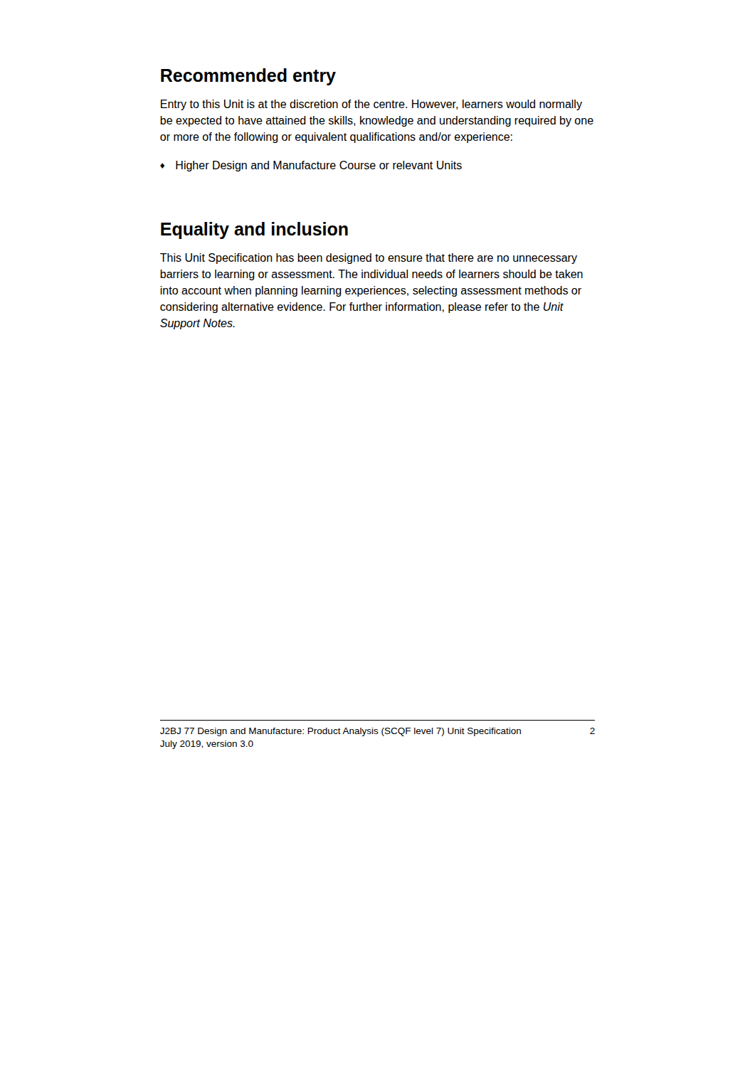Recommended entry
Entry to this Unit is at the discretion of the centre. However, learners would normally be expected to have attained the skills, knowledge and understanding required by one or more of the following or equivalent qualifications and/or experience:
Higher Design and Manufacture Course or relevant Units
Equality and inclusion
This Unit Specification has been designed to ensure that there are no unnecessary barriers to learning or assessment. The individual needs of learners should be taken into account when planning learning experiences, selecting assessment methods or considering alternative evidence. For further information, please refer to the Unit Support Notes.
J2BJ 77 Design and Manufacture: Product Analysis (SCQF level 7) Unit Specification
July 2019, version 3.0
2